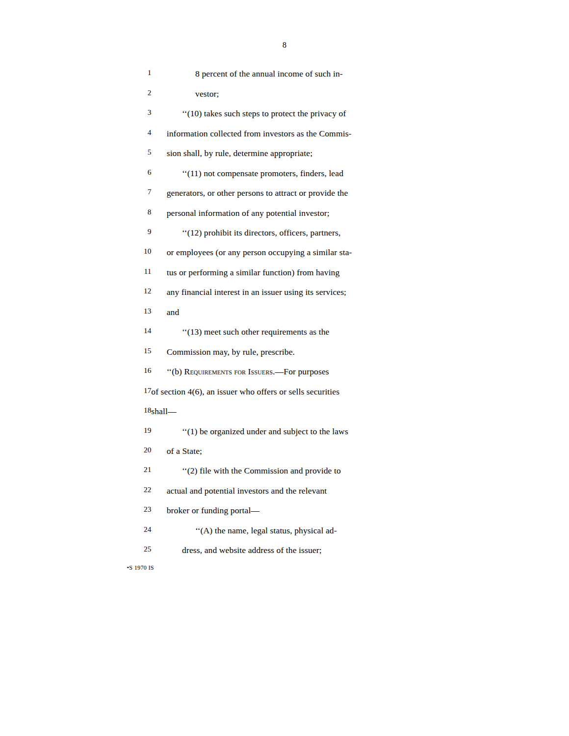8
| 1 | 8 percent of the annual income of such in- |
| 2 | vestor; |
| 3 | ‘‘(10) takes such steps to protect the privacy of |
| 4 | information collected from investors as the Commis- |
| 5 | sion shall, by rule, determine appropriate; |
| 6 | ‘‘(11) not compensate promoters, finders, lead |
| 7 | generators, or other persons to attract or provide the |
| 8 | personal information of any potential investor; |
| 9 | ‘‘(12) prohibit its directors, officers, partners, |
| 10 | or employees (or any person occupying a similar sta- |
| 11 | tus or performing a similar function) from having |
| 12 | any financial interest in an issuer using its services; |
| 13 | and |
| 14 | ‘‘(13) meet such other requirements as the |
| 15 | Commission may, by rule, prescribe. |
| 16 | ‘‘(b) Requirements for Issuers. —For purposes |
| 17 | of section 4(6), an issuer who offers or sells securities |
| 18 | shall— |
| 19 | ‘‘(1) be organized under and subject to the laws |
| 20 | of a State; |
| 21 | ‘‘(2) file with the Commission and provide to |
| 22 | actual and potential investors and the relevant |
| 23 | broker or funding portal— |
| 24 | ‘‘(A) the name, legal status, physical ad- |
| 25 | dress, and website address of the issuer; |
•S 1970 IS